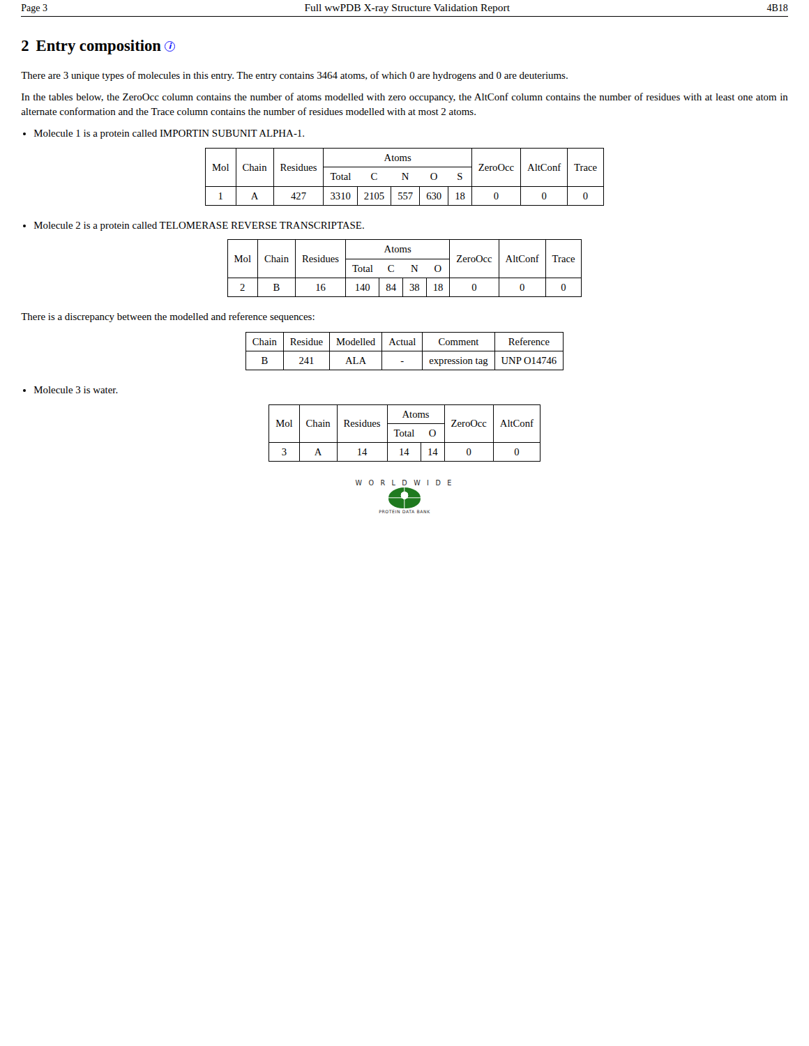Page 3
Full wwPDB X-ray Structure Validation Report
4B18
2 Entry compositioni
There are 3 unique types of molecules in this entry. The entry contains 3464 atoms, of which 0 are hydrogens and 0 are deuteriums.
In the tables below, the ZeroOcc column contains the number of atoms modelled with zero occupancy, the AltConf column contains the number of residues with at least one atom in alternate conformation and the Trace column contains the number of residues modelled with at most 2 atoms.
Molecule 1 is a protein called IMPORTIN SUBUNIT ALPHA-1.
| Mol | Chain | Residues | Atoms | ZeroOcc | AltConf | Trace |
| --- | --- | --- | --- | --- | --- | --- |
| Total | C | N | O | S |
| 1 | A | 427 | 3310 | 2105 | 557 | 630 | 18 | 0 | 0 | 0 |
Molecule 2 is a protein called TELOMERASE REVERSE TRANSCRIPTASE.
| Mol | Chain | Residues | Atoms | ZeroOcc | AltConf | Trace |
| --- | --- | --- | --- | --- | --- | --- |
| Total | C | N | O |
| 2 | B | 16 | 140 | 84 | 38 | 18 | 0 | 0 | 0 |
There is a discrepancy between the modelled and reference sequences:
| Chain | Residue | Modelled | Actual | Comment | Reference |
| --- | --- | --- | --- | --- | --- |
| B | 241 | ALA | - | expression tag | UNP O14746 |
Molecule 3 is water.
| Mol | Chain | Residues | Atoms | ZeroOcc | AltConf |
| --- | --- | --- | --- | --- | --- |
| Total | O |
| 3 | A | 14 | 14 | 14 | 0 | 0 |
W O R L D W I D E
PROTEIN DATA BANK